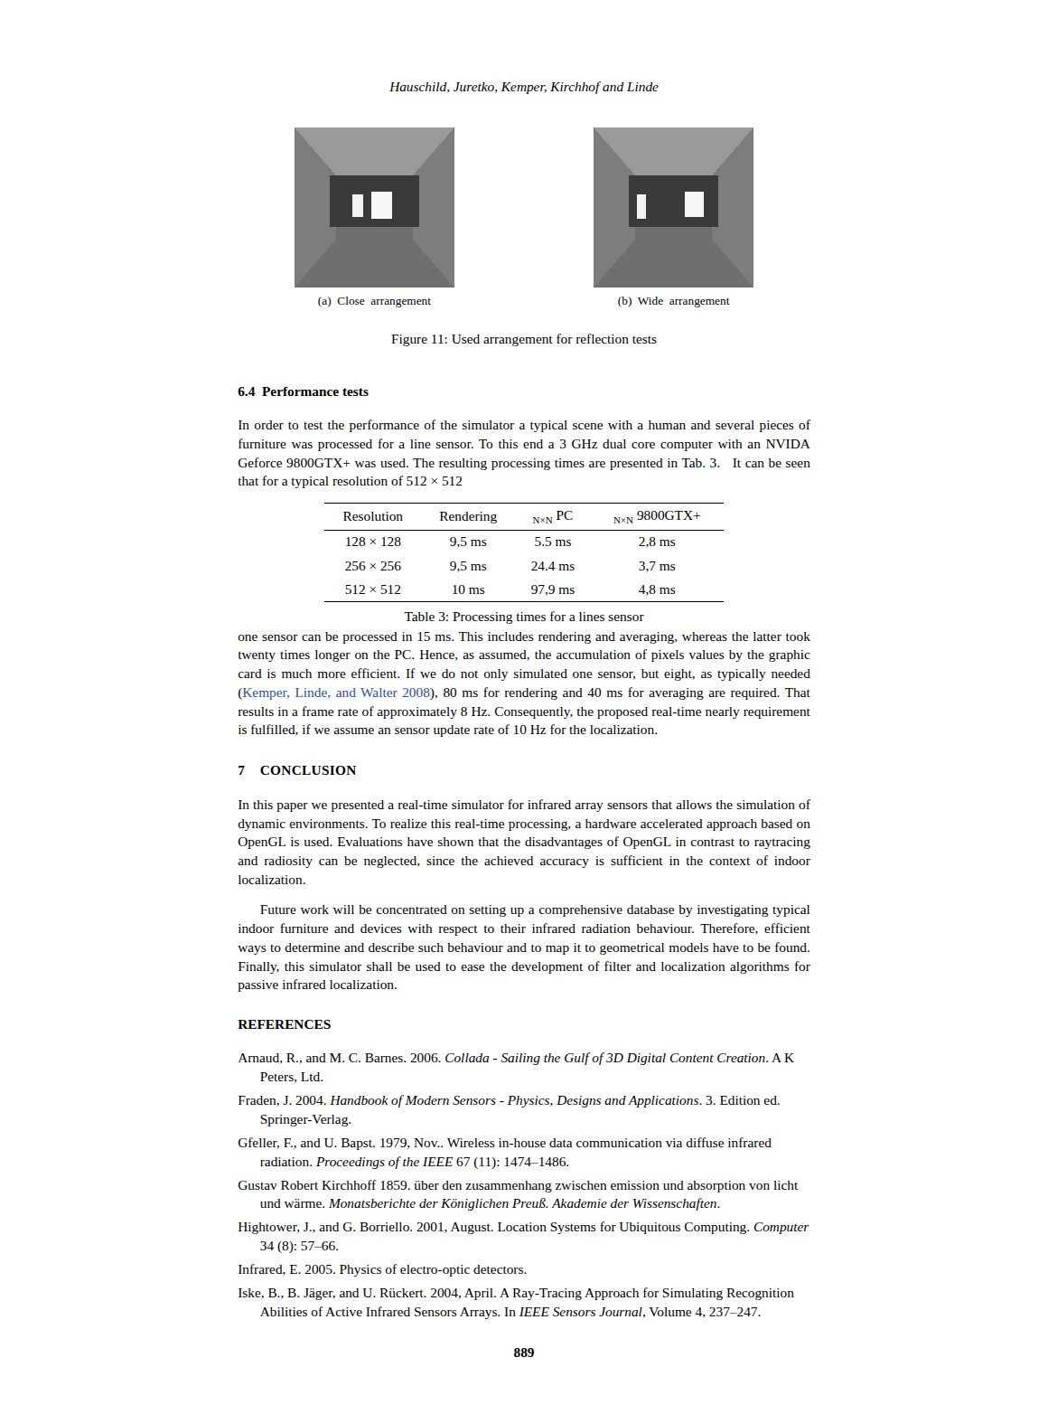Hauschild, Juretko, Kemper, Kirchhof and Linde
(a) Close arrangement
(b) Wide arrangement
Figure 11: Used arrangement for reflection tests
6.4 Performance tests
In order to test the performance of the simulator a typical scene with a human and several pieces of furniture was processed for a line sensor. To this end a 3 GHz dual core computer with an NVIDA Geforce 9800GTX+ was used. The resulting processing times are presented in Tab. 3. It can be seen that for a typical resolution of 512 × 512
| Resolution | Rendering | N×N PC | N×N 9800GTX+ |
| --- | --- | --- | --- |
| 128 × 128 | 9,5 ms | 5.5 ms | 2,8 ms |
| 256 × 256 | 9,5 ms | 24.4 ms | 3,7 ms |
| 512 × 512 | 10 ms | 97,9 ms | 4,8 ms |
Table 3: Processing times for a lines sensor
one sensor can be processed in 15 ms. This includes rendering and averaging, whereas the latter took twenty times longer on the PC. Hence, as assumed, the accumulation of pixels values by the graphic card is much more efficient. If we do not only simulated one sensor, but eight, as typically needed (Kemper, Linde, and Walter 2008), 80 ms for rendering and 40 ms for averaging are required. That results in a frame rate of approximately 8 Hz. Consequently, the proposed real-time nearly requirement is fulfilled, if we assume an sensor update rate of 10 Hz for the localization.
7 CONCLUSION
In this paper we presented a real-time simulator for infrared array sensors that allows the simulation of dynamic environments. To realize this real-time processing, a hardware accelerated approach based on OpenGL is used. Evaluations have shown that the disadvantages of OpenGL in contrast to raytracing and radiosity can be neglected, since the achieved accuracy is sufficient in the context of indoor localization.
Future work will be concentrated on setting up a comprehensive database by investigating typical indoor furniture and devices with respect to their infrared radiation behaviour. Therefore, efficient ways to determine and describe such behaviour and to map it to geometrical models have to be found. Finally, this simulator shall be used to ease the development of filter and localization algorithms for passive infrared localization.
REFERENCES
Arnaud, R., and M. C. Barnes. 2006. Collada - Sailing the Gulf of 3D Digital Content Creation. A K Peters, Ltd.
Fraden, J. 2004. Handbook of Modern Sensors - Physics, Designs and Applications. 3. Edition ed. Springer-Verlag.
Gfeller, F., and U. Bapst. 1979, Nov.. Wireless in-house data communication via diffuse infrared radiation. Proceedings of the IEEE 67 (11): 1474–1486.
Gustav Robert Kirchhoff 1859. über den zusammenhang zwischen emission und absorption von licht und wärme. Monatsberichte der Königlichen Preuß. Akademie der Wissenschaften.
Hightower, J., and G. Borriello. 2001, August. Location Systems for Ubiquitous Computing. Computer 34 (8): 57–66.
Infrared, E. 2005. Physics of electro-optic detectors.
Iske, B., B. Jäger, and U. Rückert. 2004, April. A Ray-Tracing Approach for Simulating Recognition Abilities of Active Infrared Sensors Arrays. In IEEE Sensors Journal, Volume 4, 237–247.
889